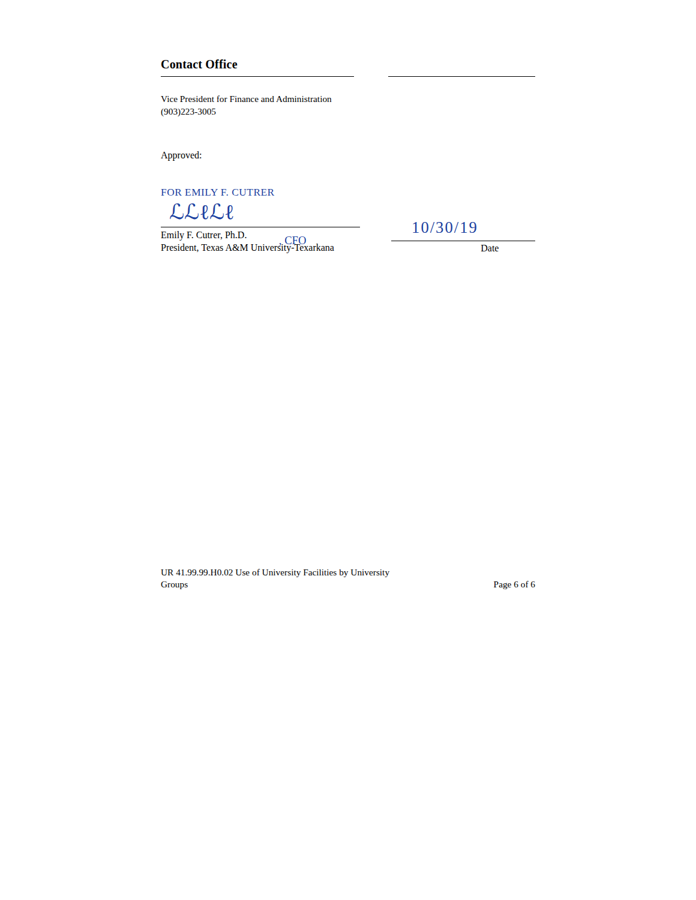Contact Office
Vice President for Finance and Administration
(903)223-3005
Approved:
FOR EMILY F. CUTRER
ℒℒℓℒℓ
, CFO
Emily F. Cutrer, Ph.D.
President, Texas A&M University-Texarkana
10/30/19
Date
UR 41.99.99.H0.02 Use of University Facilities by University
Groups
Page 6 of 6